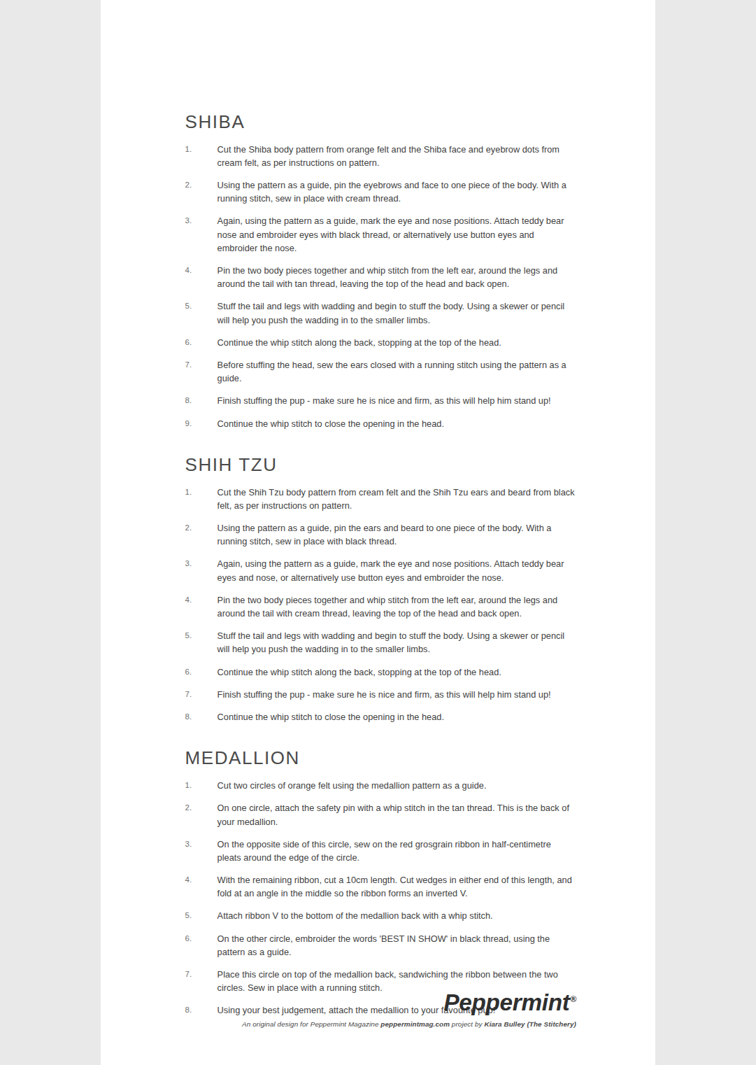Shiba
Cut the Shiba body pattern from orange felt and the Shiba face and eyebrow dots from cream felt, as per instructions on pattern.
Using the pattern as a guide, pin the eyebrows and face to one piece of the body. With a running stitch, sew in place with cream thread.
Again, using the pattern as a guide, mark the eye and nose positions. Attach teddy bear nose and embroider eyes with black thread, or alternatively use button eyes and embroider the nose.
Pin the two body pieces together and whip stitch from the left ear, around the legs and around the tail with tan thread, leaving the top of the head and back open.
Stuff the tail and legs with wadding and begin to stuff the body. Using a skewer or pencil will help you push the wadding in to the smaller limbs.
Continue the whip stitch along the back, stopping at the top of the head.
Before stuffing the head, sew the ears closed with a running stitch using the pattern as a guide.
Finish stuffing the pup - make sure he is nice and firm, as this will help him stand up!
Continue the whip stitch to close the opening in the head.
Shih Tzu
Cut the Shih Tzu body pattern from cream felt and the Shih Tzu ears and beard from black felt, as per instructions on pattern.
Using the pattern as a guide, pin the ears and beard to one piece of the body. With a running stitch, sew in place with black thread.
Again, using the pattern as a guide, mark the eye and nose positions. Attach teddy bear eyes and nose, or alternatively use button eyes and embroider the nose.
Pin the two body pieces together and whip stitch from the left ear, around the legs and around the tail with cream thread, leaving the top of the head and back open.
Stuff the tail and legs with wadding and begin to stuff the body. Using a skewer or pencil will help you push the wadding in to the smaller limbs.
Continue the whip stitch along the back, stopping at the top of the head.
Finish stuffing the pup - make sure he is nice and firm, as this will help him stand up!
Continue the whip stitch to close the opening in the head.
Medallion
Cut two circles of orange felt using the medallion pattern as a guide.
On one circle, attach the safety pin with a whip stitch in the tan thread. This is the back of your medallion.
On the opposite side of this circle, sew on the red grosgrain ribbon in half-centimetre pleats around the edge of the circle.
With the remaining ribbon, cut a 10cm length. Cut wedges in either end of this length, and fold at an angle in the middle so the ribbon forms an inverted V.
Attach ribbon V to the bottom of the medallion back with a whip stitch.
On the other circle, embroider the words 'BEST IN SHOW' in black thread, using the pattern as a guide.
Place this circle on top of the medallion back, sandwiching the ribbon between the two circles. Sew in place with a running stitch.
Using your best judgement, attach the medallion to your favourite pup!
Peppermint®
An original design for Peppermint Magazine peppermintmag.com project by Kiara Bulley (The Stitchery)